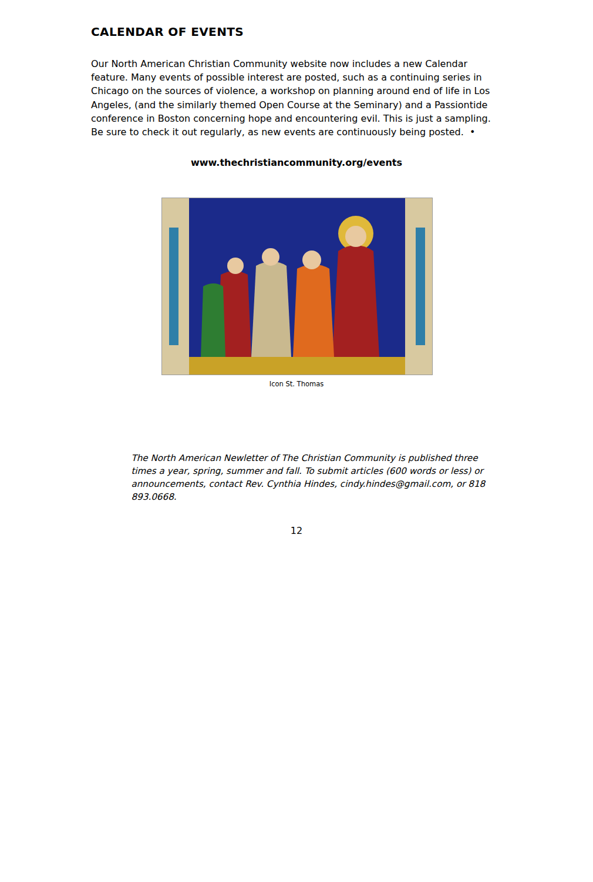CALENDAR OF EVENTS
Our North American Christian Community website now includes a new Calendar feature. Many events of possible interest are posted, such as a continuing series in Chicago on the sources of violence, a workshop on planning around end of life in Los Angeles, (and the similarly themed Open Course at the Seminary) and a Passiontide conference in Boston concerning hope and encountering evil. This is just a sampling. Be sure to check it out regularly, as new events are continuously being posted. •
www.thechristiancommunity.org/events
Icon St. Thomas
The North American Newletter of The Christian Community is published three times a year, spring, summer and fall. To submit articles (600 words or less) or announcements, contact Rev. Cynthia Hindes, cindy.hindes@gmail.com, or 818 893.0668.
12